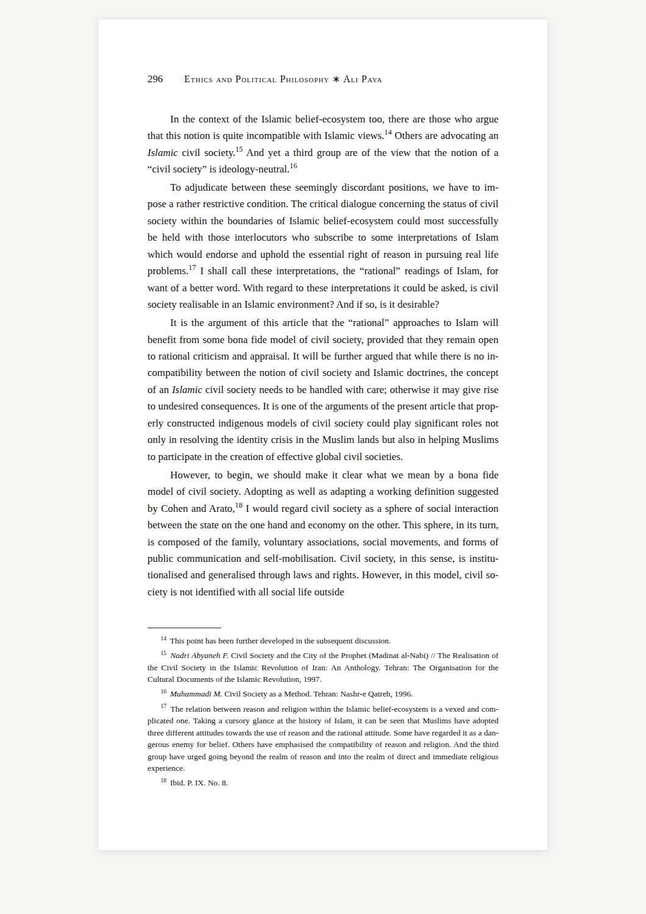296 Ethics and Political Philosophy ∗ Ali Paya
In the context of the Islamic belief-ecosystem too, there are those who argue that this notion is quite incompatible with Islamic views.14 Others are advocating an Islamic civil society.15 And yet a third group are of the view that the notion of a “civil society” is ideology-neutral.16
To adjudicate between these seemingly discordant positions, we have to impose a rather restrictive condition. The critical dialogue concerning the status of civil society within the boundaries of Islamic belief-ecosystem could most successfully be held with those interlocutors who subscribe to some interpretations of Islam which would endorse and uphold the essential right of reason in pursuing real life problems.17 I shall call these interpretations, the “rational” readings of Islam, for want of a better word. With regard to these interpretations it could be asked, is civil society realisable in an Islamic environment? And if so, is it desirable?
It is the argument of this article that the “rational” approaches to Islam will benefit from some bona fide model of civil society, provided that they remain open to rational criticism and appraisal. It will be further argued that while there is no incompatibility between the notion of civil society and Islamic doctrines, the concept of an Islamic civil society needs to be handled with care; otherwise it may give rise to undesired consequences. It is one of the arguments of the present article that properly constructed indigenous models of civil society could play significant roles not only in resolving the identity crisis in the Muslim lands but also in helping Muslims to participate in the creation of effective global civil societies.
However, to begin, we should make it clear what we mean by a bona fide model of civil society. Adopting as well as adapting a working definition suggested by Cohen and Arato,18 I would regard civil society as a sphere of social interaction between the state on the one hand and economy on the other. This sphere, in its turn, is composed of the family, voluntary associations, social movements, and forms of public communication and self-mobilisation. Civil society, in this sense, is institutionalised and generalised through laws and rights. However, in this model, civil society is not identified with all social life outside
14 This point has been further developed in the subsequent discussion.
15 Nadri Abyaneh F. Civil Society and the City of the Prophet (Madinat al-Nabi) // The Realisation of the Civil Society in the Islamic Revolution of Iran: An Anthology. Tehran: The Organisation for the Cultural Documents of the Islamic Revolution, 1997.
16 Muhammadi M. Civil Society as a Method. Tehran: Nashr-e Qatreh, 1996.
17 The relation between reason and religion within the Islamic belief-ecosystem is a vexed and complicated one. Taking a cursory glance at the history of Islam, it can be seen that Muslims have adopted three different attitudes towards the use of reason and the rational attitude. Some have regarded it as a dangerous enemy for belief. Others have emphasised the compatibility of reason and religion. And the third group have urged going beyond the realm of reason and into the realm of direct and immediate religious experience.
18 Ibid. P. IX. No. 8.